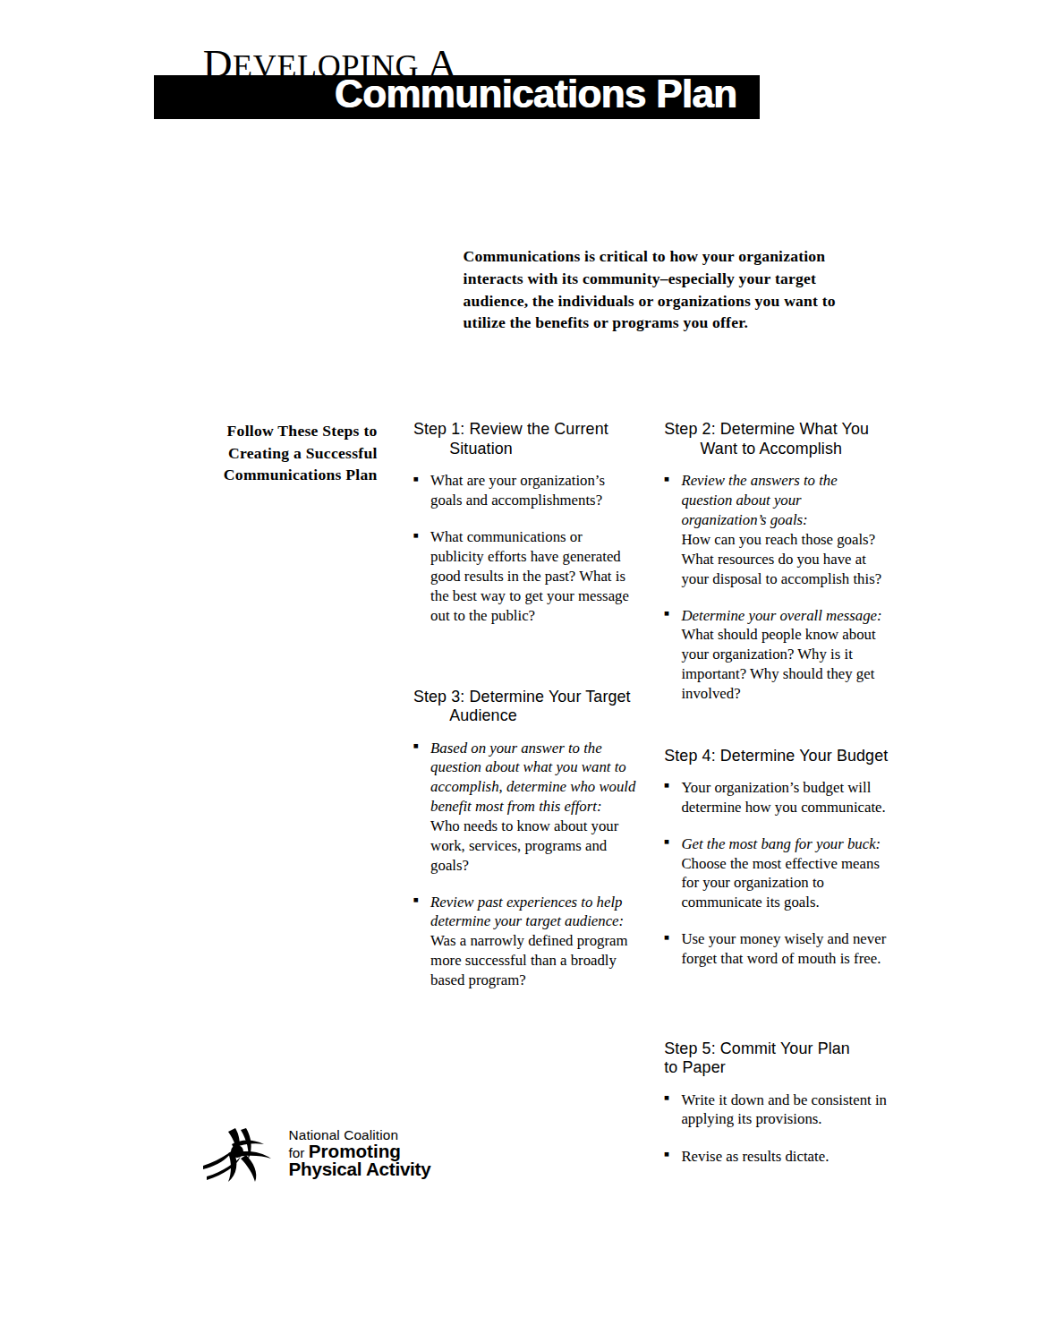DEVELOPING A
Communications Plan
Communications is critical to how your organization interacts with its community–especially your target audience, the individuals or organizations you want to utilize the benefits or programs you offer.
Follow These Steps to Creating a Successful Communications Plan
Step 1: Review the CurrentSituation
What are your organization’s goals and accomplishments?
What communications or publicity efforts have generated good results in the past? What is the best way to get your message out to the public?
Step 3: Determine Your TargetAudience
Based on your answer to the question about what you want to accomplish, determine who would benefit most from this effort:
Who needs to know about your work, services, programs and goals?
Review past experiences to help determine your target audience: Was a narrowly defined program more successful than a broadly based program?
Step 2: Determine What YouWant to Accomplish
Review the answers to the question about your organization’s goals:
How can you reach those goals? What resources do you have at your disposal to accomplish this?
Determine your overall message:
What should people know about your organization? Why is it important? Why should they get involved?
Step 4: Determine Your Budget
Your organization’s budget will determine how you communicate.
Get the most bang for your buck: Choose the most effective means for your organization to communicate its goals.
Use your money wisely and never forget that word of mouth is free.
Step 5: Commit Your Plan
to Paper
Write it down and be consistent in applying its provisions.
Revise as results dictate.
National Coalition
for Promoting
Physical Activity